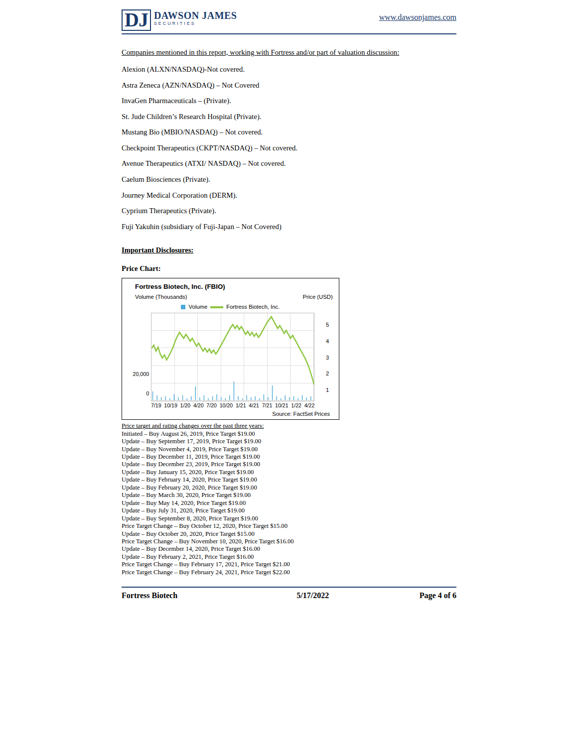DJ
DAWSON JAMES
SECURITIES
www.dawsonjames.com
Companies mentioned in this report, working with Fortress and/or part of valuation discussion:
Alexion (ALXN/NASDAQ)-Not covered.
Astra Zeneca (AZN/NASDAQ) – Not Covered
InvaGen Pharmaceuticals – (Private).
St. Jude Children’s Research Hospital (Private).
Mustang Bio (MBIO/NASDAQ) – Not covered.
Checkpoint Therapeutics (CKPT/NASDAQ) – Not covered.
Avenue Therapeutics (ATXI/ NASDAQ) – Not covered.
Caelum Biosciences (Private).
Journey Medical Corporation (DERM).
Cyprium Therapeutics (Private).
Fuji Yakuhin (subsidiary of Fuji-Japan – Not Covered)
Important Disclosures:
Price Chart:
Fortress Biotech, Inc. (FBIO)
Volume (Thousands) Price (USD)
Volume Fortress Biotech, Inc.
5
4
3
2
1
20,000
0
7/1910/191/204/207/2010/201/214/217/2110/211/224/22
Source: FactSet Prices
Price target and rating changes over the past three years:
Initiated – Buy August 26, 2019, Price Target $19.00
Update – Buy September 17, 2019, Price Target $19.00
Update – Buy November 4, 2019, Price Target $19.00
Update – Buy December 11, 2019, Price Target $19.00
Update – Buy December 23, 2019, Price Target $19.00
Update – Buy January 15, 2020, Price Target $19.00
Update – Buy February 14, 2020, Price Target $19.00
Update – Buy February 20, 2020, Price Target $19.00
Update – Buy March 30, 2020, Price Target $19.00
Update – Buy May 14, 2020, Price Target $19.00
Update – Buy July 31, 2020, Price Target $19.00
Update – Buy September 8, 2020, Price Target $19.00
Price Target Change – Buy October 12, 2020, Price Target $15.00
Update – Buy October 20, 2020, Price Target $15.00
Price Target Change – Buy November 10, 2020, Price Target $16.00
Update – Buy December 14, 2020, Price Target $16.00
Update – Buy February 2, 2021, Price Target $16.00
Price Target Change – Buy February 17, 2021, Price Target $21.00
Price Target Change – Buy February 24, 2021, Price Target $22.00
Fortress Biotech 5/17/2022 Page 4 of 6